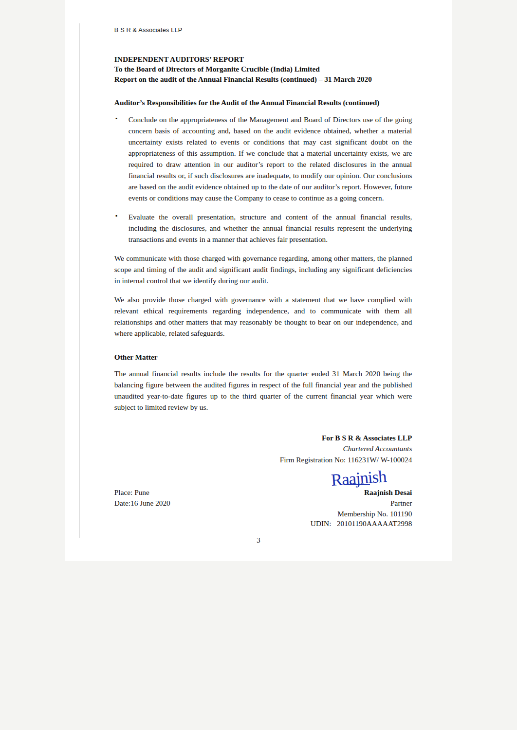B S R & Associates LLP
INDEPENDENT AUDITORS’ REPORT To the Board of Directors of Morganite Crucible (India) Limited Report on the audit of the Annual Financial Results (continued) – 31 March 2020
Auditor’s Responsibilities for the Audit of the Annual Financial Results (continued)
Conclude on the appropriateness of the Management and Board of Directors use of the going concern basis of accounting and, based on the audit evidence obtained, whether a material uncertainty exists related to events or conditions that may cast significant doubt on the appropriateness of this assumption. If we conclude that a material uncertainty exists, we are required to draw attention in our auditor’s report to the related disclosures in the annual financial results or, if such disclosures are inadequate, to modify our opinion. Our conclusions are based on the audit evidence obtained up to the date of our auditor’s report. However, future events or conditions may cause the Company to cease to continue as a going concern.
Evaluate the overall presentation, structure and content of the annual financial results, including the disclosures, and whether the annual financial results represent the underlying transactions and events in a manner that achieves fair presentation.
We communicate with those charged with governance regarding, among other matters, the planned scope and timing of the audit and significant audit findings, including any significant deficiencies in internal control that we identify during our audit.
We also provide those charged with governance with a statement that we have complied with relevant ethical requirements regarding independence, and to communicate with them all relationships and other matters that may reasonably be thought to bear on our independence, and where applicable, related safeguards.
Other Matter
The annual financial results include the results for the quarter ended 31 March 2020 being the balancing figure between the audited figures in respect of the full financial year and the published unaudited year-to-date figures up to the third quarter of the current financial year which were subject to limited review by us.
For B S R & Associates LLP
Chartered Accountants
Firm Registration No: 116231W/ W-100024
Raajnish
Place: Pune
Date:16 June 2020
Raajnish Desai
Partner
Membership No. 101190
UDIN: 20101190AAAAAT2998
3